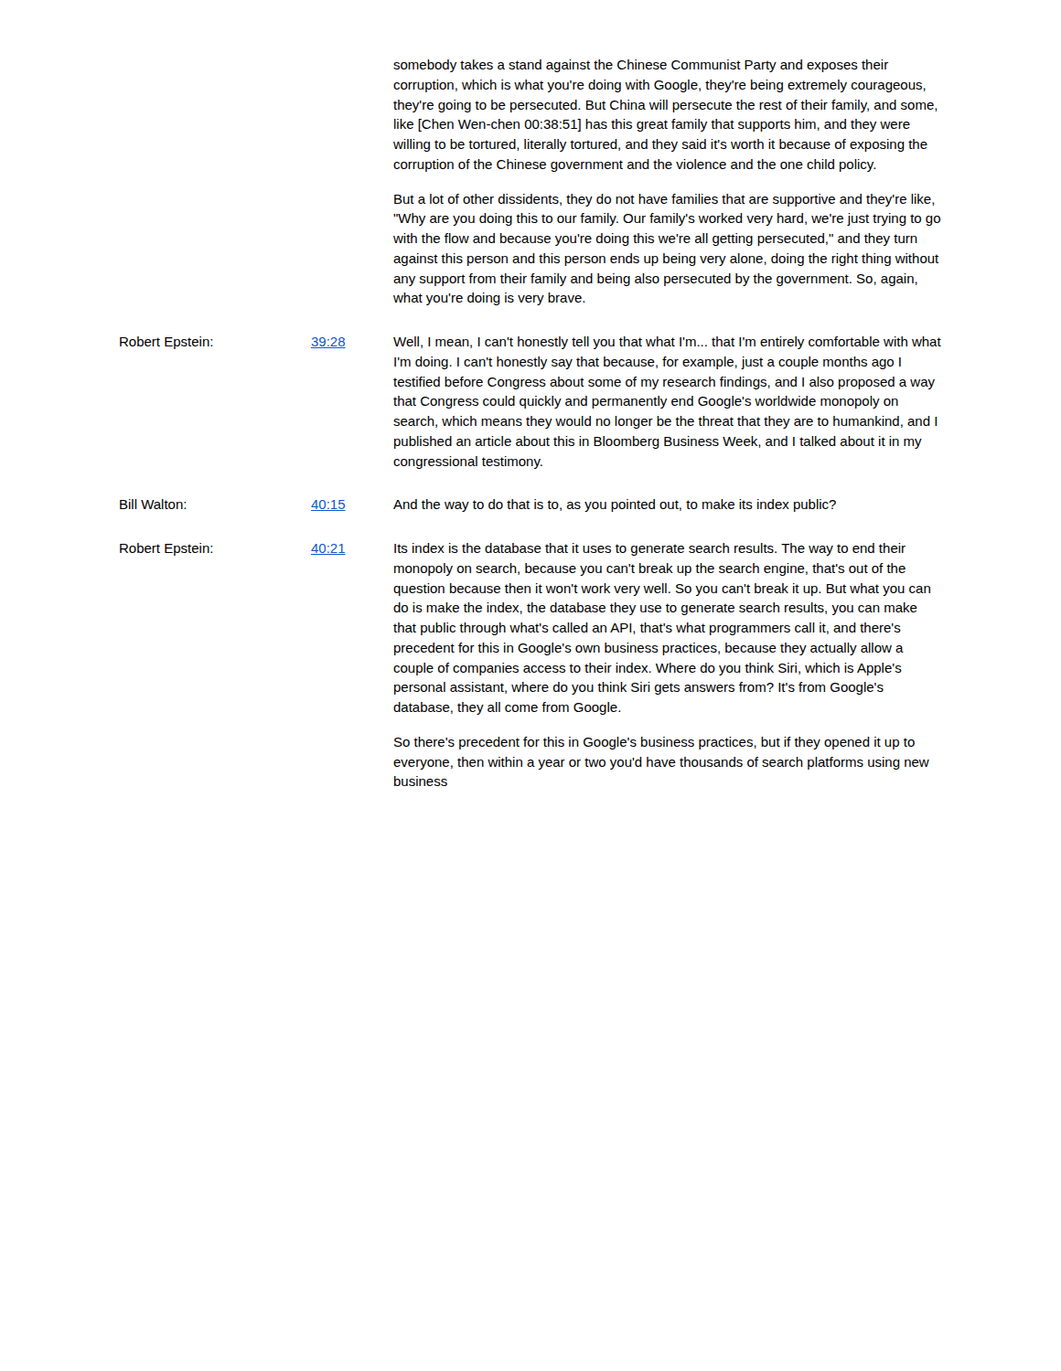somebody takes a stand against the Chinese Communist Party and exposes their corruption, which is what you're doing with Google, they're being extremely courageous, they're going to be persecuted. But China will persecute the rest of their family, and some, like [Chen Wen-chen 00:38:51] has this great family that supports him, and they were willing to be tortured, literally tortured, and they said it's worth it because of exposing the corruption of the Chinese government and the violence and the one child policy.
But a lot of other dissidents, they do not have families that are supportive and they're like, "Why are you doing this to our family. Our family's worked very hard, we're just trying to go with the flow and because you're doing this we're all getting persecuted," and they turn against this person and this person ends up being very alone, doing the right thing without any support from their family and being also persecuted by the government. So, again, what you're doing is very brave.
Robert Epstein:
39:28
Well, I mean, I can't honestly tell you that what I'm... that I'm entirely comfortable with what I'm doing. I can't honestly say that because, for example, just a couple months ago I testified before Congress about some of my research findings, and I also proposed a way that Congress could quickly and permanently end Google's worldwide monopoly on search, which means they would no longer be the threat that they are to humankind, and I published an article about this in Bloomberg Business Week, and I talked about it in my congressional testimony.
Bill Walton:
40:15
And the way to do that is to, as you pointed out, to make its index public?
Robert Epstein:
40:21
Its index is the database that it uses to generate search results. The way to end their monopoly on search, because you can't break up the search engine, that's out of the question because then it won't work very well. So you can't break it up. But what you can do is make the index, the database they use to generate search results, you can make that public through what's called an API, that's what programmers call it, and there's precedent for this in Google's own business practices, because they actually allow a couple of companies access to their index. Where do you think Siri, which is Apple's personal assistant, where do you think Siri gets answers from? It's from Google's database, they all come from Google.
So there's precedent for this in Google's business practices, but if they opened it up to everyone, then within a year or two you'd have thousands of search platforms using new business